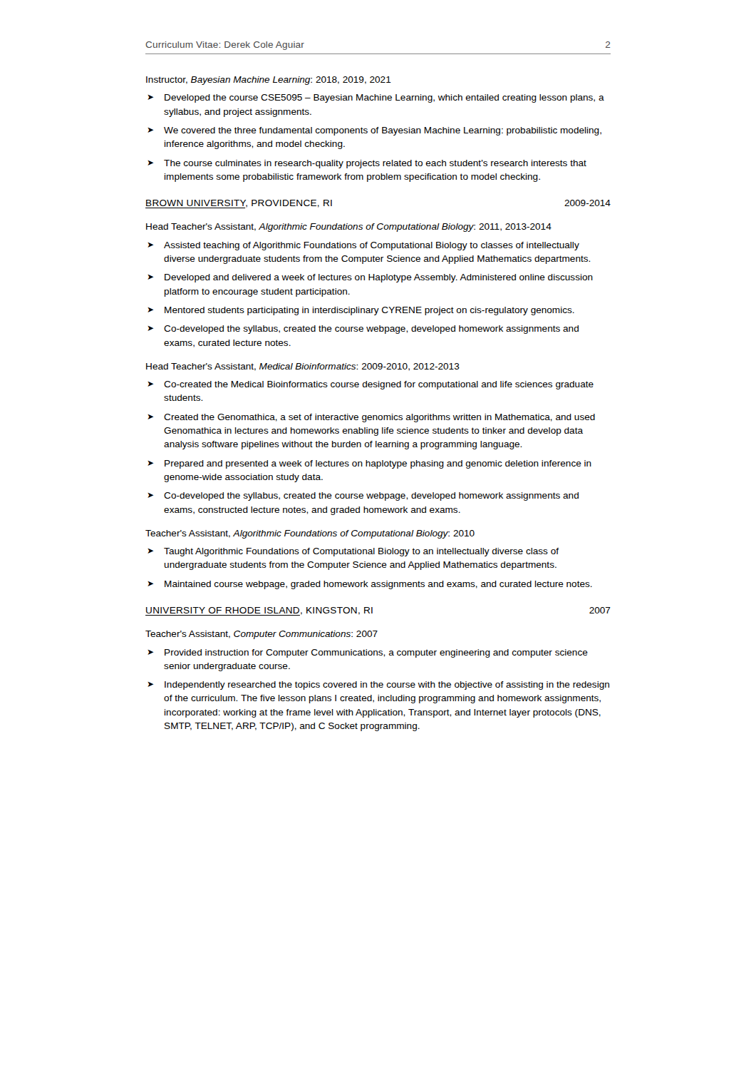Curriculum Vitae: Derek Cole Aguiar 2
Instructor, Bayesian Machine Learning: 2018, 2019, 2021
Developed the course CSE5095 – Bayesian Machine Learning, which entailed creating lesson plans, a syllabus, and project assignments.
We covered the three fundamental components of Bayesian Machine Learning: probabilistic modeling, inference algorithms, and model checking.
The course culminates in research-quality projects related to each student's research interests that implements some probabilistic framework from problem specification to model checking.
Brown University, Providence, RI 2009-2014
Head Teacher's Assistant, Algorithmic Foundations of Computational Biology: 2011, 2013-2014
Assisted teaching of Algorithmic Foundations of Computational Biology to classes of intellectually diverse undergraduate students from the Computer Science and Applied Mathematics departments.
Developed and delivered a week of lectures on Haplotype Assembly. Administered online discussion platform to encourage student participation.
Mentored students participating in interdisciplinary CYRENE project on cis-regulatory genomics.
Co-developed the syllabus, created the course webpage, developed homework assignments and exams, curated lecture notes.
Head Teacher's Assistant, Medical Bioinformatics: 2009-2010, 2012-2013
Co-created the Medical Bioinformatics course designed for computational and life sciences graduate students.
Created the Genomathica, a set of interactive genomics algorithms written in Mathematica, and used Genomathica in lectures and homeworks enabling life science students to tinker and develop data analysis software pipelines without the burden of learning a programming language.
Prepared and presented a week of lectures on haplotype phasing and genomic deletion inference in genome-wide association study data.
Co-developed the syllabus, created the course webpage, developed homework assignments and exams, constructed lecture notes, and graded homework and exams.
Teacher's Assistant, Algorithmic Foundations of Computational Biology: 2010
Taught Algorithmic Foundations of Computational Biology to an intellectually diverse class of undergraduate students from the Computer Science and Applied Mathematics departments.
Maintained course webpage, graded homework assignments and exams, and curated lecture notes.
University of Rhode Island, Kingston, RI 2007
Teacher's Assistant, Computer Communications: 2007
Provided instruction for Computer Communications, a computer engineering and computer science senior undergraduate course.
Independently researched the topics covered in the course with the objective of assisting in the redesign of the curriculum. The five lesson plans I created, including programming and homework assignments, incorporated: working at the frame level with Application, Transport, and Internet layer protocols (DNS, SMTP, TELNET, ARP, TCP/IP), and C Socket programming.